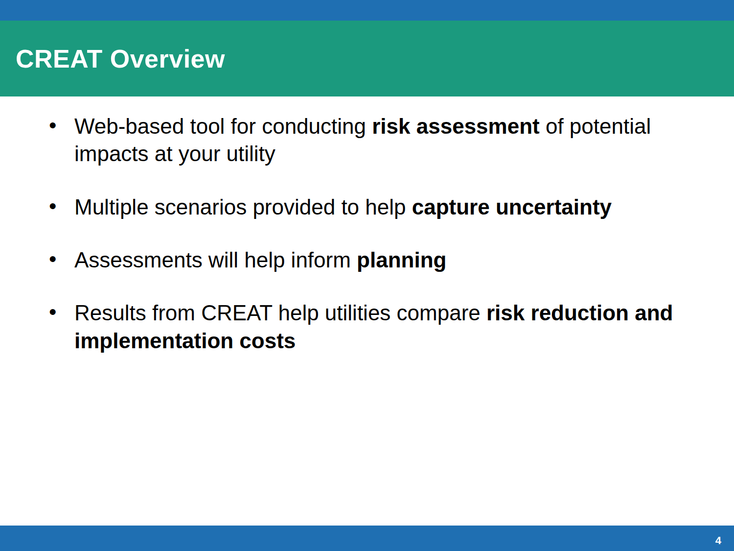CREAT Overview
Web-based tool for conducting risk assessment of potential impacts at your utility
Multiple scenarios provided to help capture uncertainty
Assessments will help inform planning
Results from CREAT help utilities compare risk reduction and implementation costs
4